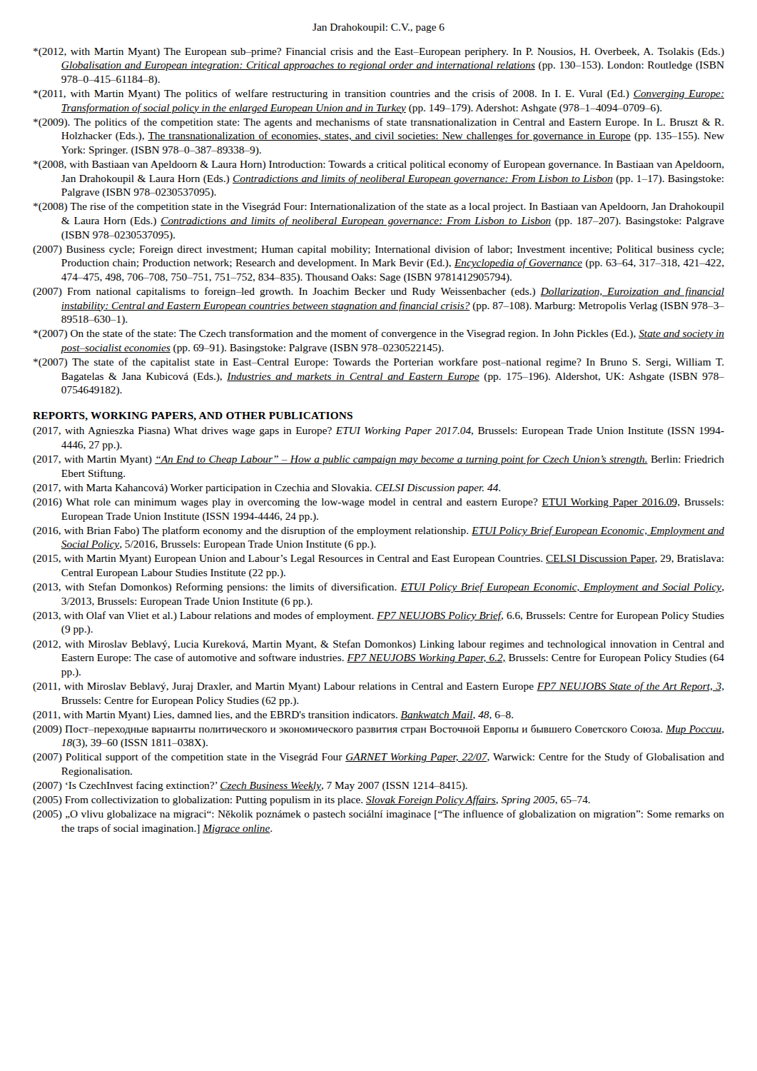Jan Drahokoupil: C.V., page 6
*(2012, with Martin Myant) The European sub–prime? Financial crisis and the East–European periphery. In P. Nousios, H. Overbeek, A. Tsolakis (Eds.) Globalisation and European integration: Critical approaches to regional order and international relations (pp. 130–153). London: Routledge (ISBN 978–0–415–61184–8).
*(2011, with Martin Myant) The politics of welfare restructuring in transition countries and the crisis of 2008. In I. E. Vural (Ed.) Converging Europe: Transformation of social policy in the enlarged European Union and in Turkey (pp. 149–179). Adershot: Ashgate (978–1–4094–0709–6).
*(2009). The politics of the competition state: The agents and mechanisms of state transnationalization in Central and Eastern Europe. In L. Bruszt & R. Holzhacker (Eds.), The transnationalization of economies, states, and civil societies: New challenges for governance in Europe (pp. 135–155). New York: Springer. (ISBN 978–0–387–89338–9).
*(2008, with Bastiaan van Apeldoorn & Laura Horn) Introduction: Towards a critical political economy of European governance. In Bastiaan van Apeldoorn, Jan Drahokoupil & Laura Horn (Eds.) Contradictions and limits of neoliberal European governance: From Lisbon to Lisbon (pp. 1–17). Basingstoke: Palgrave (ISBN 978–0230537095).
*(2008) The rise of the competition state in the Visegrád Four: Internationalization of the state as a local project. In Bastiaan van Apeldoorn, Jan Drahokoupil & Laura Horn (Eds.) Contradictions and limits of neoliberal European governance: From Lisbon to Lisbon (pp. 187–207). Basingstoke: Palgrave (ISBN 978–0230537095).
(2007) Business cycle; Foreign direct investment; Human capital mobility; International division of labor; Investment incentive; Political business cycle; Production chain; Production network; Research and development. In Mark Bevir (Ed.), Encyclopedia of Governance (pp. 63–64, 317–318, 421–422, 474–475, 498, 706–708, 750–751, 751–752, 834–835). Thousand Oaks: Sage (ISBN 9781412905794).
(2007) From national capitalisms to foreign–led growth. In Joachim Becker und Rudy Weissenbacher (eds.) Dollarization, Euroization and financial instability: Central and Eastern European countries between stagnation and financial crisis? (pp. 87–108). Marburg: Metropolis Verlag (ISBN 978–3–89518–630–1).
*(2007) On the state of the state: The Czech transformation and the moment of convergence in the Visegrad region. In John Pickles (Ed.), State and society in post–socialist economies (pp. 69–91). Basingstoke: Palgrave (ISBN 978–0230522145).
*(2007) The state of the capitalist state in East–Central Europe: Towards the Porterian workfare post–national regime? In Bruno S. Sergi, William T. Bagatelas & Jana Kubicová (Eds.), Industries and markets in Central and Eastern Europe (pp. 175–196). Aldershot, UK: Ashgate (ISBN 978–0754649182).
REPORTS, WORKING PAPERS, AND OTHER PUBLICATIONS
(2017, with Agnieszka Piasna) What drives wage gaps in Europe? ETUI Working Paper 2017.04, Brussels: European Trade Union Institute (ISSN 1994-4446, 27 pp.).
(2017, with Martin Myant) “An End to Cheap Labour” – How a public campaign may become a turning point for Czech Union’s strength. Berlin: Friedrich Ebert Stiftung.
(2017, with Marta Kahancová) Worker participation in Czechia and Slovakia. CELSI Discussion paper. 44.
(2016) What role can minimum wages play in overcoming the low-wage model in central and eastern Europe? ETUI Working Paper 2016.09, Brussels: European Trade Union Institute (ISSN 1994-4446, 24 pp.).
(2016, with Brian Fabo) The platform economy and the disruption of the employment relationship. ETUI Policy Brief European Economic, Employment and Social Policy, 5/2016, Brussels: European Trade Union Institute (6 pp.).
(2015, with Martin Myant) European Union and Labour’s Legal Resources in Central and East European Countries. CELSI Discussion Paper, 29, Bratislava: Central European Labour Studies Institute (22 pp.).
(2013, with Stefan Domonkos) Reforming pensions: the limits of diversification. ETUI Policy Brief European Economic, Employment and Social Policy, 3/2013, Brussels: European Trade Union Institute (6 pp.).
(2013, with Olaf van Vliet et al.) Labour relations and modes of employment. FP7 NEUJOBS Policy Brief, 6.6, Brussels: Centre for European Policy Studies (9 pp.).
(2012, with Miroslav Beblavý, Lucia Kureková, Martin Myant, & Stefan Domonkos) Linking labour regimes and technological innovation in Central and Eastern Europe: The case of automotive and software industries. FP7 NEUJOBS Working Paper, 6.2, Brussels: Centre for European Policy Studies (64 pp.).
(2011, with Miroslav Beblavý, Juraj Draxler, and Martin Myant) Labour relations in Central and Eastern Europe FP7 NEUJOBS State of the Art Report, 3, Brussels: Centre for European Policy Studies (62 pp.).
(2011, with Martin Myant) Lies, damned lies, and the EBRD's transition indicators. Bankwatch Mail, 48, 6–8.
(2009) Пост–переходные варианты политического и экономического развития стран Восточной Европы и бывшего Советского Союза. Мир России, 18(3), 39–60 (ISSN 1811–038X).
(2007) Political support of the competition state in the Visegrád Four GARNET Working Paper, 22/07, Warwick: Centre for the Study of Globalisation and Regionalisation.
(2007) ‘Is CzechInvest facing extinction?’ Czech Business Weekly, 7 May 2007 (ISSN 1214–8415).
(2005) From collectivization to globalization: Putting populism in its place. Slovak Foreign Policy Affairs, Spring 2005, 65–74.
(2005) „O vlivu globalizace na migraci“: Několik poznámek o pastech sociální imaginace [“The influence of globalization on migration”: Some remarks on the traps of social imagination.] Migrace online.